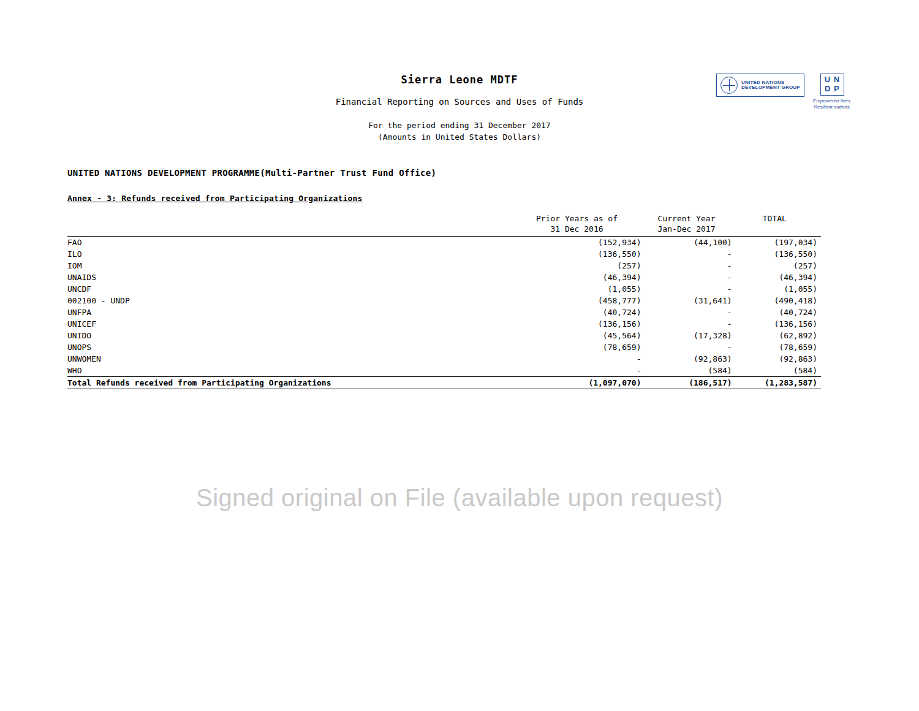UNITED NATIONS DEVELOPMENT GROUP
U N D P
Empowered lives.
Resilient nations.
Sierra Leone MDTF
Financial Reporting on Sources and Uses of Funds
For the period ending 31 December 2017
(Amounts in United States Dollars)
UNITED NATIONS DEVELOPMENT PROGRAMME(Multi-Partner Trust Fund Office)
Annex - 3: Refunds received from Participating Organizations
| | Prior Years as of | Current Year | TOTAL |
| --- | --- | --- | --- |
| | 31 Dec 2016 | Jan-Dec 2017 | |
| FAO | (152,934) | (44,100) | (197,034) |
| ILO | (136,550) | - | (136,550) |
| IOM | (257) | - | (257) |
| UNAIDS | (46,394) | - | (46,394) |
| UNCDF | (1,055) | - | (1,055) |
| 002100 - UNDP | (458,777) | (31,641) | (490,418) |
| UNFPA | (40,724) | - | (40,724) |
| UNICEF | (136,156) | - | (136,156) |
| UNIDO | (45,564) | (17,328) | (62,892) |
| UNOPS | (78,659) | - | (78,659) |
| UNWOMEN | - | (92,863) | (92,863) |
| WHO | - | (584) | (584) |
| Total Refunds received from Participating Organizations | (1,097,070) | (186,517) | (1,283,587) |
Signed original on File (available upon request)